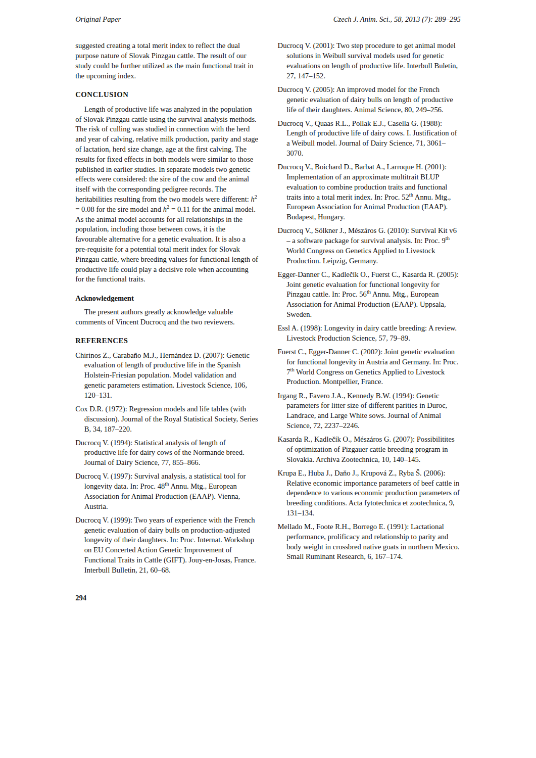Original Paper Czech J. Anim. Sci., 58, 2013 (7): 289–295
suggested creating a total merit index to reflect the dual purpose nature of Slovak Pinzgau cattle. The result of our study could be further utilized as the main functional trait in the upcoming index.
CONCLUSION
Length of productive life was analyzed in the population of Slovak Pinzgau cattle using the survival analysis methods. The risk of culling was studied in connection with the herd and year of calving, relative milk production, parity and stage of lactation, herd size change, age at the first calving. The results for fixed effects in both models were similar to those published in earlier studies. In separate models two genetic effects were considered: the sire of the cow and the animal itself with the corresponding pedigree records. The heritabilities resulting from the two models were different: h2 = 0.08 for the sire model and h2 = 0.11 for the animal model. As the animal model accounts for all relationships in the population, including those between cows, it is the favourable alternative for a genetic evaluation. It is also a pre-requisite for a potential total merit index for Slovak Pinzgau cattle, where breeding values for functional length of productive life could play a decisive role when accounting for the functional traits.
Acknowledgement
The present authors greatly acknowledge valuable comments of Vincent Ducrocq and the two reviewers.
REFERENCES
Chirinos Z., Carabaño M.J., Hernández D. (2007): Genetic evaluation of length of productive life in the Spanish Holstein-Friesian population. Model validation and genetic parameters estimation. Livestock Science, 106, 120–131.
Cox D.R. (1972): Regression models and life tables (with discussion). Journal of the Royal Statistical Society, Series B, 34, 187–220.
Ducrocq V. (1994): Statistical analysis of length of productive life for dairy cows of the Normande breed. Journal of Dairy Science, 77, 855–866.
Ducrocq V. (1997): Survival analysis, a statistical tool for longevity data. In: Proc. 48th Annu. Mtg., European Association for Animal Production (EAAP). Vienna, Austria.
Ducrocq V. (1999): Two years of experience with the French genetic evaluation of dairy bulls on production-adjusted longevity of their daughters. In: Proc. Internat. Workshop on EU Concerted Action Genetic Improvement of Functional Traits in Cattle (GIFT). Jouy-en-Josas, France. Interbull Bulletin, 21, 60–68.
Ducrocq V. (2001): Two step procedure to get animal model solutions in Weibull survival models used for genetic evaluations on length of productive life. Interbull Buletin, 27, 147–152.
Ducrocq V. (2005): An improved model for the French genetic evaluation of dairy bulls on length of productive life of their daughters. Animal Science, 80, 249–256.
Ducrocq V., Quaas R.L., Pollak E.J., Casella G. (1988): Length of productive life of dairy cows. I. Justification of a Weibull model. Journal of Dairy Science, 71, 3061–3070.
Ducrocq V., Boichard D., Barbat A., Larroque H. (2001): Implementation of an approximate multitrait BLUP evaluation to combine production traits and functional traits into a total merit index. In: Proc. 52th Annu. Mtg., European Association for Animal Production (EAAP). Budapest, Hungary.
Ducrocq V., Sölkner J., Mészáros G. (2010): Survival Kit v6 – a software package for survival analysis. In: Proc. 9th World Congress on Genetics Applied to Livestock Production. Leipzig, Germany.
Egger-Danner C., Kadlečík O., Fuerst C., Kasarda R. (2005): Joint genetic evaluation for functional longevity for Pinzgau cattle. In: Proc. 56th Annu. Mtg., European Association for Animal Production (EAAP). Uppsala, Sweden.
Essl A. (1998): Longevity in dairy cattle breeding: A review. Livestock Production Science, 57, 79–89.
Fuerst C., Egger-Danner C. (2002): Joint genetic evaluation for functional longevity in Austria and Germany. In: Proc. 7th World Congress on Genetics Applied to Livestock Production. Montpellier, France.
Irgang R., Favero J.A., Kennedy B.W. (1994): Genetic parameters for litter size of different parities in Duroc, Landrace, and Large White sows. Journal of Animal Science, 72, 2237–2246.
Kasarda R., Kadlečík O., Mészáros G. (2007): Possibilitites of optimization of Pizgauer cattle breeding program in Slovakia. Archiva Zootechnica, 10, 140–145.
Krupa E., Huba J., Daňo J., Krupová Z., Ryba Š. (2006): Relative economic importance parameters of beef cattle in dependence to various economic production parameters of breeding conditions. Acta fytotechnica et zootechnica, 9, 131–134.
Mellado M., Foote R.H., Borrego E. (1991): Lactational performance, prolificacy and relationship to parity and body weight in crossbred native goats in northern Mexico. Small Ruminant Research, 6, 167–174.
294